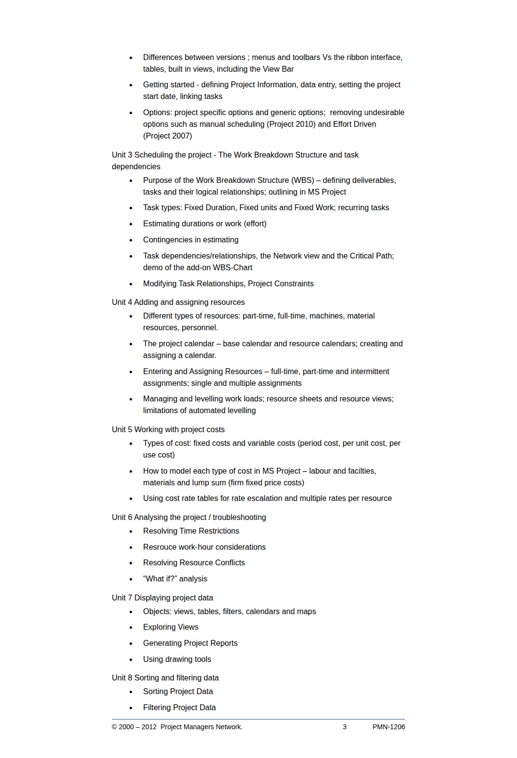Differences between versions ; menus and toolbars Vs the ribbon interface, tables, built in views, including the View Bar
Getting started - defining Project Information, data entry, setting the project start date, linking tasks
Options: project specific options and generic options; removing undesirable options such as manual scheduling (Project 2010) and Effort Driven (Project 2007)
Unit 3 Scheduling the project - The Work Breakdown Structure and task dependencies
Purpose of the Work Breakdown Structure (WBS) – defining deliverables, tasks and their logical relationships; outlining in MS Project
Task types: Fixed Duration, Fixed units and Fixed Work; recurring tasks
Estimating durations or work (effort)
Contingencies in estimating
Task dependencies/relationships, the Network view and the Critical Path; demo of the add-on WBS-Chart
Modifying Task Relationships, Project Constraints
Unit 4 Adding and assigning resources
Different types of resources: part-time, full-time, machines, material resources, personnel.
The project calendar – base calendar and resource calendars; creating and assigning a calendar.
Entering and Assigning Resources – full-time, part-time and intermittent assignments; single and multiple assignments
Managing and levelling work loads; resource sheets and resource views; limitations of automated levelling
Unit 5 Working with project costs
Types of cost: fixed costs and variable costs (period cost, per unit cost, per use cost)
How to model each type of cost in MS Project – labour and facilties, materials and lump sum (firm fixed price costs)
Using cost rate tables for rate escalation and multiple rates per resource
Unit 6 Analysing the project / troubleshooting
Resolving Time Restrictions
Resrouce work-hour considerations
Resolving Resource Conflicts
“What if?” analysis
Unit 7 Displaying project data
Objects: views, tables, filters, calendars and maps
Exploring Views
Generating Project Reports
Using drawing tools
Unit 8 Sorting and filtering data
Sorting Project Data
Filtering Project Data
| © 2000 – 2012 Project Managers Network. | 3 | PMN-1206 |